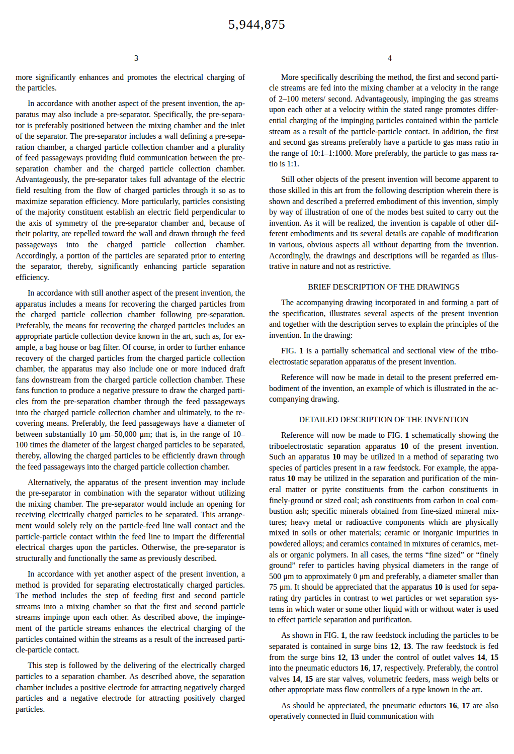5,944,875
3
more significantly enhances and promotes the electrical charging of the particles.
In accordance with another aspect of the present invention, the apparatus may also include a pre-separator. Specifically, the pre-separator is preferably positioned between the mixing chamber and the inlet of the separator. The pre-separator includes a wall defining a pre-separation chamber, a charged particle collection chamber and a plurality of feed passageways providing fluid communication between the pre-separation chamber and the charged particle collection chamber. Advantageously, the pre-separator takes full advantage of the electric field resulting from the flow of charged particles through it so as to maximize separation efficiency. More particularly, particles consisting of the majority constituent establish an electric field perpendicular to the axis of symmetry of the pre-separator chamber and, because of their polarity, are repelled toward the wall and drawn through the feed passageways into the charged particle collection chamber. Accordingly, a portion of the particles are separated prior to entering the separator, thereby, significantly enhancing particle separation efficiency.
In accordance with still another aspect of the present invention, the apparatus includes a means for recovering the charged particles from the charged particle collection chamber following pre-separation. Preferably, the means for recovering the charged particles includes an appropriate particle collection device known in the art, such as, for example, a bag house or bag filter. Of course, in order to further enhance recovery of the charged particles from the charged particle collection chamber, the apparatus may also include one or more induced draft fans downstream from the charged particle collection chamber. These fans function to produce a negative pressure to draw the charged particles from the pre-separation chamber through the feed passageways into the charged particle collection chamber and ultimately, to the recovering means. Preferably, the feed passageways have a diameter of between substantially 10 μm–50,000 μm; that is, in the range of 10–100 times the diameter of the largest charged particles to be separated, thereby, allowing the charged particles to be efficiently drawn through the feed passageways into the charged particle collection chamber.
Alternatively, the apparatus of the present invention may include the pre-separator in combination with the separator without utilizing the mixing chamber. The pre-separator would include an opening for receiving electrically charged particles to be separated. This arrangement would solely rely on the particle-feed line wall contact and the particle-particle contact within the feed line to impart the differential electrical charges upon the particles. Otherwise, the pre-separator is structurally and functionally the same as previously described.
In accordance with yet another aspect of the present invention, a method is provided for separating electrostatically charged particles. The method includes the step of feeding first and second particle streams into a mixing chamber so that the first and second particle streams impinge upon each other. As described above, the impingement of the particle streams enhances the electrical charging of the particles contained within the streams as a result of the increased particle-particle contact.
This step is followed by the delivering of the electrically charged particles to a separation chamber. As described above, the separation chamber includes a positive electrode for attracting negatively charged particles and a negative electrode for attracting positively charged particles.
4
More specifically describing the method, the first and second particle streams are fed into the mixing chamber at a velocity in the range of 2–100 meters/ second. Advantageously, impinging the gas streams upon each other at a velocity within the stated range promotes differential charging of the impinging particles contained within the particle stream as a result of the particle-particle contact. In addition, the first and second gas streams preferably have a particle to gas mass ratio in the range of 10:1–1:1000. More preferably, the particle to gas mass ratio is 1:1.
Still other objects of the present invention will become apparent to those skilled in this art from the following description wherein there is shown and described a preferred embodiment of this invention, simply by way of illustration of one of the modes best suited to carry out the invention. As it will be realized, the invention is capable of other different embodiments and its several details are capable of modification in various, obvious aspects all without departing from the invention. Accordingly, the drawings and descriptions will be regarded as illustrative in nature and not as restrictive.
Brief Description of the Drawings
The accompanying drawing incorporated in and forming a part of the specification, illustrates several aspects of the present invention and together with the description serves to explain the principles of the invention. In the drawing:
FIG. 1 is a partially schematical and sectional view of the triboelectrostatic separation apparatus of the present invention.
Reference will now be made in detail to the present preferred embodiment of the invention, an example of which is illustrated in the accompanying drawing.
Detailed Description of the Invention
Reference will now be made to FIG. 1 schematically showing the triboelectrostatic separation apparatus 10 of the present invention. Such an apparatus 10 may be utilized in a method of separating two species of particles present in a raw feedstock. For example, the apparatus 10 may be utilized in the separation and purification of the mineral matter or pyrite constituents from the carbon constituents in finely-ground or sized coal; ash constituents from carbon in coal combustion ash; specific minerals obtained from fine-sized mineral mixtures; heavy metal or radioactive components which are physically mixed in soils or other materials; ceramic or inorganic impurities in powdered alloys; and ceramics contained in mixtures of ceramics, metals or organic polymers. In all cases, the terms “fine sized” or “finely ground” refer to particles having physical diameters in the range of 500 μm to approximately 0 μm and preferably, a diameter smaller than 75 μm. It should be appreciated that the apparatus 10 is used for separating dry particles in contrast to wet particles or wet separation systems in which water or some other liquid with or without water is used to effect particle separation and purification.
As shown in FIG. 1, the raw feedstock including the particles to be separated is contained in surge bins 12, 13. The raw feedstock is fed from the surge bins 12, 13 under the control of outlet valves 14, 15 into the pneumatic eductors 16, 17, respectively. Preferably, the control valves 14, 15 are star valves, volumetric feeders, mass weigh belts or other appropriate mass flow controllers of a type known in the art.
As should be appreciated, the pneumatic eductors 16, 17 are also operatively connected in fluid communication with